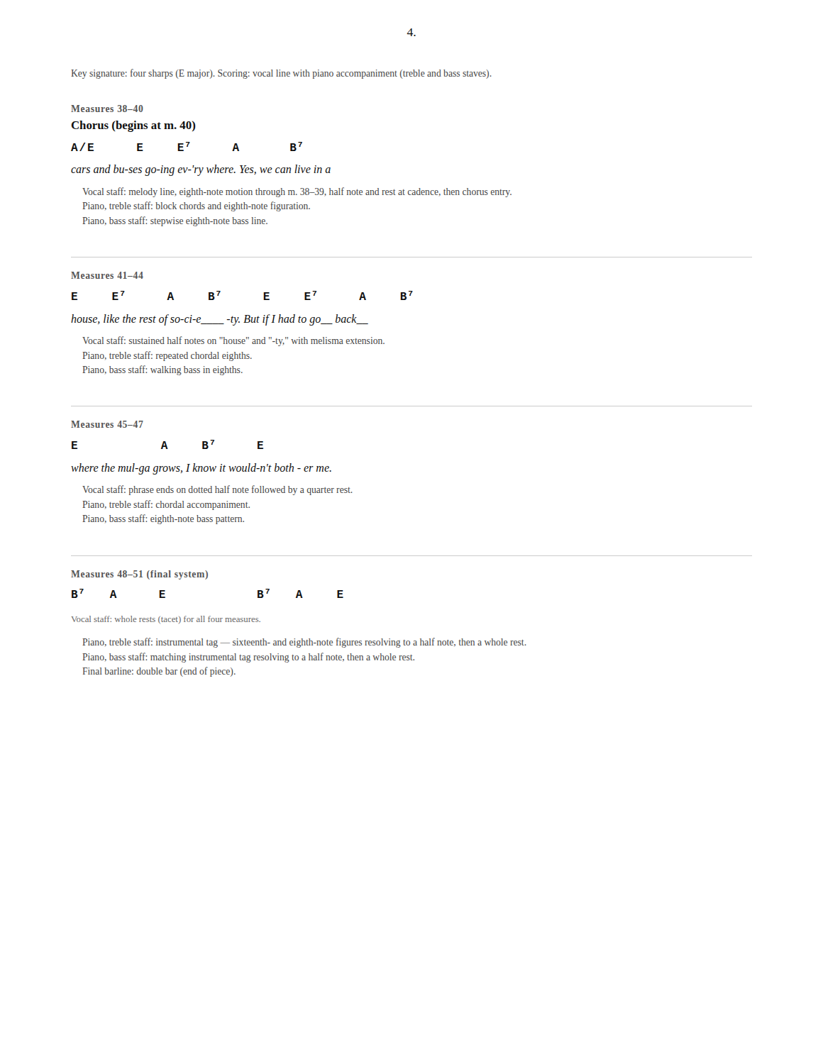4.
Key signature: four sharps (E major). Scoring: vocal line with piano accompaniment (treble and bass staves).
Measures 38–40
Chorus (begins at m. 40)
A/E E E7 A B7
cars and bu-ses go-ing ev-'ry where. Yes, we can live in a
Vocal staff: melody line, eighth-note motion through m. 38–39, half note and rest at cadence, then chorus entry.
Piano, treble staff: block chords and eighth-note figuration.
Piano, bass staff: stepwise eighth-note bass line.
Measures 41–44
E E7 A B7 E E7 A B7
house, like the rest of so-ci-e____ -ty. But if I had to go__ back__
Vocal staff: sustained half notes on "house" and "-ty," with melisma extension.
Piano, treble staff: repeated chordal eighths.
Piano, bass staff: walking bass in eighths.
Measures 45–47
E A B7 E
where the mul-ga grows, I know it would-n't both - er me.
Vocal staff: phrase ends on dotted half note followed by a quarter rest.
Piano, treble staff: chordal accompaniment.
Piano, bass staff: eighth-note bass pattern.
Measures 48–51 (final system)
B7 A E B7 A E
Vocal staff: whole rests (tacet) for all four measures.
Piano, treble staff: instrumental tag — sixteenth- and eighth-note figures resolving to a half note, then a whole rest.
Piano, bass staff: matching instrumental tag resolving to a half note, then a whole rest.
Final barline: double bar (end of piece).